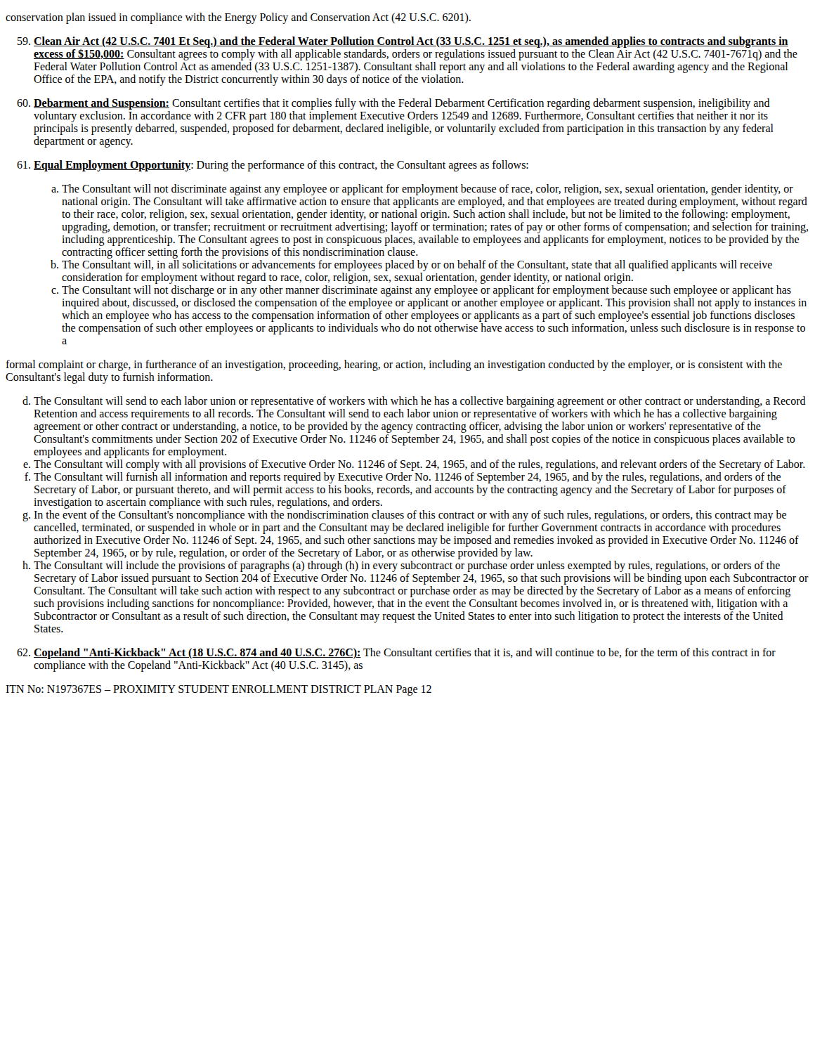conservation plan issued in compliance with the Energy Policy and Conservation Act (42 U.S.C. 6201).
Clean Air Act (42 U.S.C. 7401 Et Seq.) and the Federal Water Pollution Control Act (33 U.S.C. 1251 et seq.), as amended applies to contracts and subgrants in excess of $150,000: Consultant agrees to comply with all applicable standards, orders or regulations issued pursuant to the Clean Air Act (42 U.S.C. 7401-7671q) and the Federal Water Pollution Control Act as amended (33 U.S.C. 1251-1387). Consultant shall report any and all violations to the Federal awarding agency and the Regional Office of the EPA, and notify the District concurrently within 30 days of notice of the violation.
Debarment and Suspension: Consultant certifies that it complies fully with the Federal Debarment Certification regarding debarment suspension, ineligibility and voluntary exclusion. In accordance with 2 CFR part 180 that implement Executive Orders 12549 and 12689. Furthermore, Consultant certifies that neither it nor its principals is presently debarred, suspended, proposed for debarment, declared ineligible, or voluntarily excluded from participation in this transaction by any federal department or agency.
Equal Employment Opportunity: During the performance of this contract, the Consultant agrees as follows:
The Consultant will not discriminate against any employee or applicant for employment because of race, color, religion, sex, sexual orientation, gender identity, or national origin. The Consultant will take affirmative action to ensure that applicants are employed, and that employees are treated during employment, without regard to their race, color, religion, sex, sexual orientation, gender identity, or national origin. Such action shall include, but not be limited to the following: employment, upgrading, demotion, or transfer; recruitment or recruitment advertising; layoff or termination; rates of pay or other forms of compensation; and selection for training, including apprenticeship. The Consultant agrees to post in conspicuous places, available to employees and applicants for employment, notices to be provided by the contracting officer setting forth the provisions of this nondiscrimination clause.
The Consultant will, in all solicitations or advancements for employees placed by or on behalf of the Consultant, state that all qualified applicants will receive consideration for employment without regard to race, color, religion, sex, sexual orientation, gender identity, or national origin.
The Consultant will not discharge or in any other manner discriminate against any employee or applicant for employment because such employee or applicant has inquired about, discussed, or disclosed the compensation of the employee or applicant or another employee or applicant. This provision shall not apply to instances in which an employee who has access to the compensation information of other employees or applicants as a part of such employee's essential job functions discloses the compensation of such other employees or applicants to individuals who do not otherwise have access to such information, unless such disclosure is in response to a
formal complaint or charge, in furtherance of an investigation, proceeding, hearing, or action, including an investigation conducted by the employer, or is consistent with the Consultant's legal duty to furnish information.
The Consultant will send to each labor union or representative of workers with which he has a collective bargaining agreement or other contract or understanding, a Record Retention and access requirements to all records. The Consultant will send to each labor union or representative of workers with which he has a collective bargaining agreement or other contract or understanding, a notice, to be provided by the agency contracting officer, advising the labor union or workers' representative of the Consultant's commitments under Section 202 of Executive Order No. 11246 of September 24, 1965, and shall post copies of the notice in conspicuous places available to employees and applicants for employment.
The Consultant will comply with all provisions of Executive Order No. 11246 of Sept. 24, 1965, and of the rules, regulations, and relevant orders of the Secretary of Labor.
The Consultant will furnish all information and reports required by Executive Order No. 11246 of September 24, 1965, and by the rules, regulations, and orders of the Secretary of Labor, or pursuant thereto, and will permit access to his books, records, and accounts by the contracting agency and the Secretary of Labor for purposes of investigation to ascertain compliance with such rules, regulations, and orders.
In the event of the Consultant's noncompliance with the nondiscrimination clauses of this contract or with any of such rules, regulations, or orders, this contract may be cancelled, terminated, or suspended in whole or in part and the Consultant may be declared ineligible for further Government contracts in accordance with procedures authorized in Executive Order No. 11246 of Sept. 24, 1965, and such other sanctions may be imposed and remedies invoked as provided in Executive Order No. 11246 of September 24, 1965, or by rule, regulation, or order of the Secretary of Labor, or as otherwise provided by law.
The Consultant will include the provisions of paragraphs (a) through (h) in every subcontract or purchase order unless exempted by rules, regulations, or orders of the Secretary of Labor issued pursuant to Section 204 of Executive Order No. 11246 of September 24, 1965, so that such provisions will be binding upon each Subcontractor or Consultant. The Consultant will take such action with respect to any subcontract or purchase order as may be directed by the Secretary of Labor as a means of enforcing such provisions including sanctions for noncompliance: Provided, however, that in the event the Consultant becomes involved in, or is threatened with, litigation with a Subcontractor or Consultant as a result of such direction, the Consultant may request the United States to enter into such litigation to protect the interests of the United States.
Copeland "Anti-Kickback" Act (18 U.S.C. 874 and 40 U.S.C. 276C): The Consultant certifies that it is, and will continue to be, for the term of this contract in for compliance with the Copeland "Anti-Kickback" Act (40 U.S.C. 3145), as
ITN No: N197367ES – PROXIMITY STUDENT ENROLLMENT DISTRICT PLAN Page 12